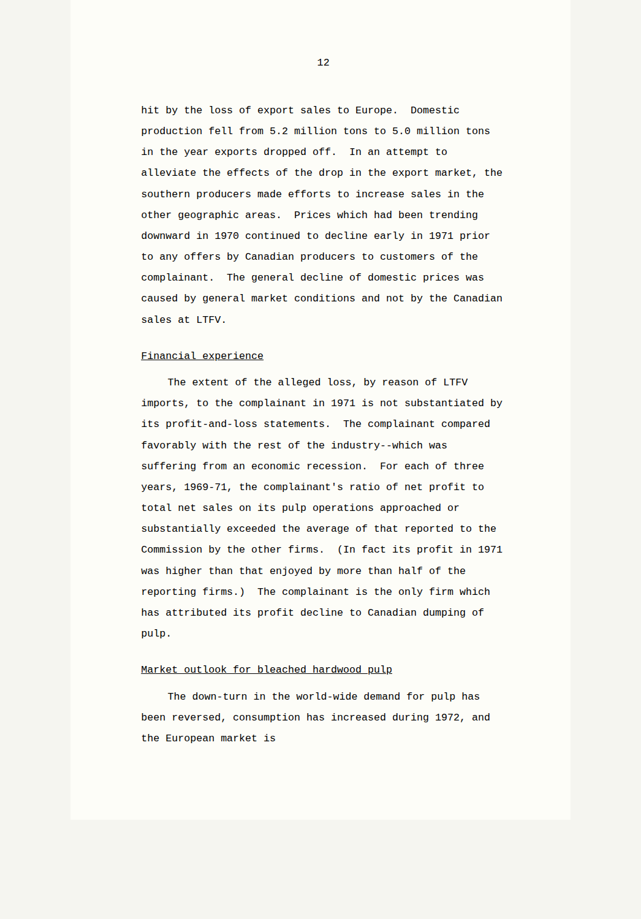12
hit by the loss of export sales to Europe. Domestic production fell from 5.2 million tons to 5.0 million tons in the year exports dropped off. In an attempt to alleviate the effects of the drop in the export market, the southern producers made efforts to increase sales in the other geographic areas. Prices which had been trending down­ward in 1970 continued to decline early in 1971 prior to any offers by Canadian producers to customers of the complainant. The general decline of domestic prices was caused by general market conditions and not by the Canadian sales at LTFV.
Financial experience
The extent of the alleged loss, by reason of LTFV imports, to the complainant in 1971 is not substantiated by its profit-and-loss statements. The complainant compared favorably with the rest of the industry--which was suffering from an economic recession. For each of three years, 1969-71, the complainant's ratio of net profit to total net sales on its pulp operations approached or substantially exceeded the average of that reported to the Commission by the other firms. (In fact its profit in 1971 was higher than that enjoyed by more than half of the reporting firms.) The complainant is the only firm which has attributed its profit decline to Canadian dumping of pulp.
Market outlook for bleached hardwood pulp
The down-turn in the world-wide demand for pulp has been reversed, consumption has increased during 1972, and the European market is